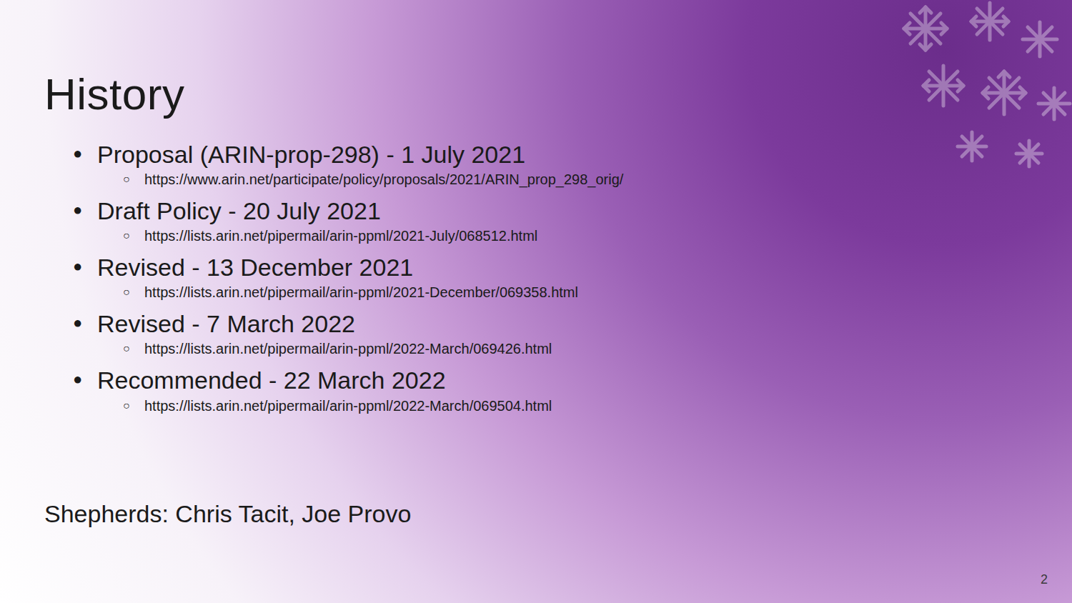History
Proposal (ARIN-prop-298) - 1 July 2021
https://www.arin.net/participate/policy/proposals/2021/ARIN_prop_298_orig/
Draft Policy - 20 July 2021
https://lists.arin.net/pipermail/arin-ppml/2021-July/068512.html
Revised - 13 December 2021
https://lists.arin.net/pipermail/arin-ppml/2021-December/069358.html
Revised - 7 March 2022
https://lists.arin.net/pipermail/arin-ppml/2022-March/069426.html
Recommended - 22 March 2022
https://lists.arin.net/pipermail/arin-ppml/2022-March/069504.html
Shepherds: Chris Tacit, Joe Provo
2